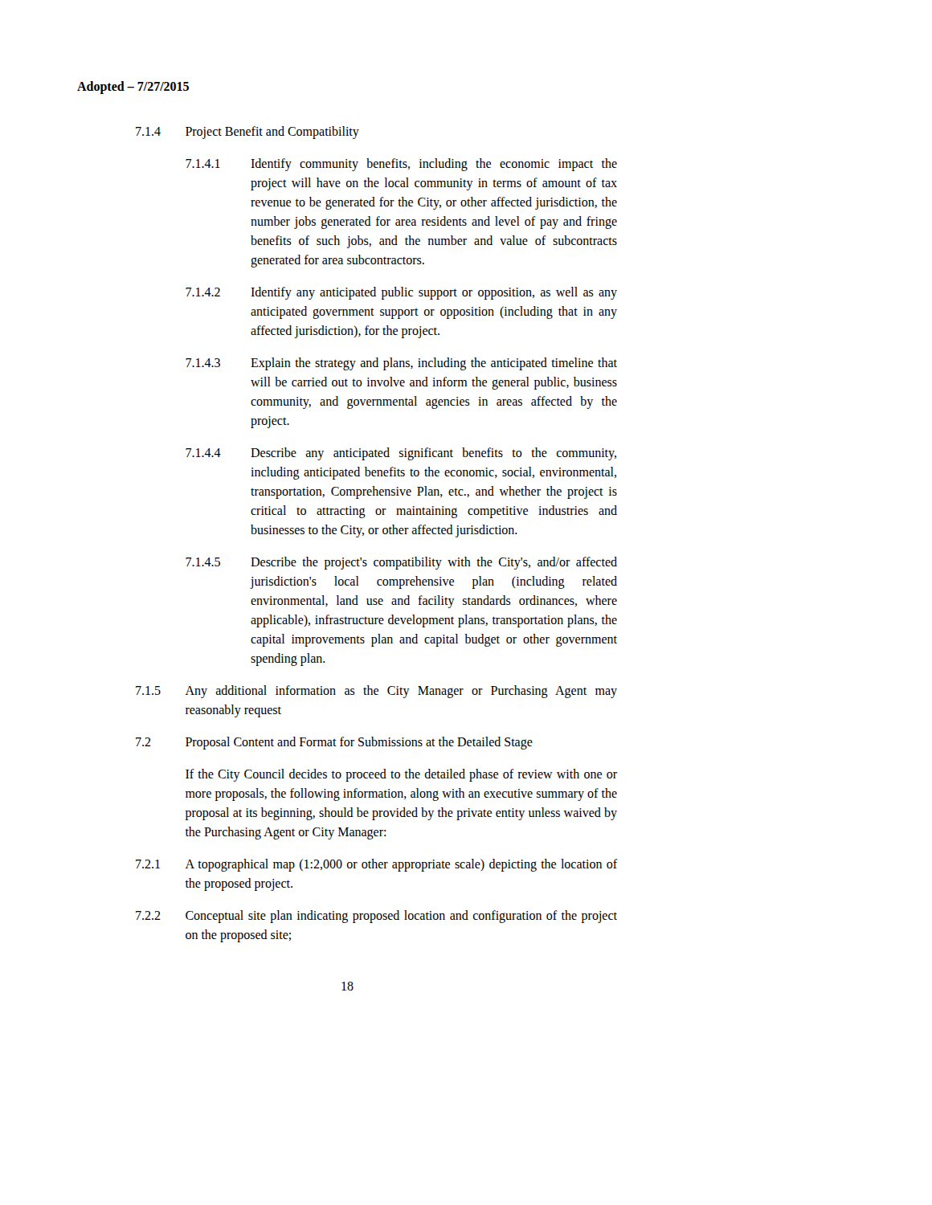Adopted – 7/27/2015
7.1.4
Project Benefit and Compatibility
7.1.4.1
Identify community benefits, including the economic impact the project will have on the local community in terms of amount of tax revenue to be generated for the City, or other affected jurisdiction, the number jobs generated for area residents and level of pay and fringe benefits of such jobs, and the number and value of subcontracts generated for area subcontractors.
7.1.4.2
Identify any anticipated public support or opposition, as well as any anticipated government support or opposition (including that in any affected jurisdiction), for the project.
7.1.4.3
Explain the strategy and plans, including the anticipated timeline that will be carried out to involve and inform the general public, business community, and governmental agencies in areas affected by the project.
7.1.4.4
Describe any anticipated significant benefits to the community, including anticipated benefits to the economic, social, environmental, transportation, Comprehensive Plan, etc., and whether the project is critical to attracting or maintaining competitive industries and businesses to the City, or other affected jurisdiction.
7.1.4.5
Describe the project's compatibility with the City's, and/or affected jurisdiction's local comprehensive plan (including related environmental, land use and facility standards ordinances, where applicable), infrastructure development plans, transportation plans, the capital improvements plan and capital budget or other government spending plan.
7.1.5
Any additional information as the City Manager or Purchasing Agent may reasonably request
7.2
Proposal Content and Format for Submissions at the Detailed Stage
If the City Council decides to proceed to the detailed phase of review with one or more proposals, the following information, along with an executive summary of the proposal at its beginning, should be provided by the private entity unless waived by the Purchasing Agent or City Manager:
7.2.1
A topographical map (1:2,000 or other appropriate scale) depicting the location of the proposed project.
7.2.2
Conceptual site plan indicating proposed location and configuration of the project on the proposed site;
18